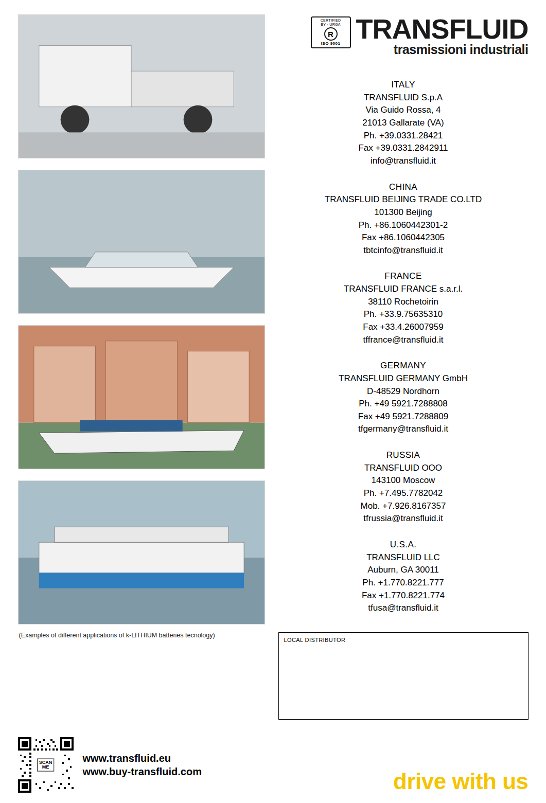(Examples of different applications of k-LITHIUM batteries tecnology)
CERTIFIED BY · URGA R ISO 9001
TRANSFLUID trasmissioni industriali
ITALY
TRANSFLUID S.p.A
Via Guido Rossa, 4
21013 Gallarate (VA)
Ph. +39.0331.28421
Fax +39.0331.2842911
info@transfluid.it
CHINA
TRANSFLUID BEIJING TRADE CO.LTD
101300 Beijing
Ph. +86.1060442301-2
Fax +86.1060442305
tbtcinfo@transfluid.it
FRANCE
TRANSFLUID FRANCE s.a.r.l.
38110 Rochetoirin
Ph. +33.9.75635310
Fax +33.4.26007959
tffrance@transfluid.it
GERMANY
TRANSFLUID GERMANY GmbH
D-48529 Nordhorn
Ph. +49 5921.7288808
Fax +49 5921.7288809
tfgermany@transfluid.it
RUSSIA
TRANSFLUID OOO
143100 Moscow
Ph. +7.495.7782042
Mob. +7.926.8167357
tfrussia@transfluid.it
U.S.A.
TRANSFLUID LLC
Auburn, GA 30011
Ph. +1.770.8221.777
Fax +1.770.8221.774
tfusa@transfluid.it
LOCAL DISTRIBUTOR
SCAN
ME
www.transfluid.eu
www.buy-transfluid.com
drive with us